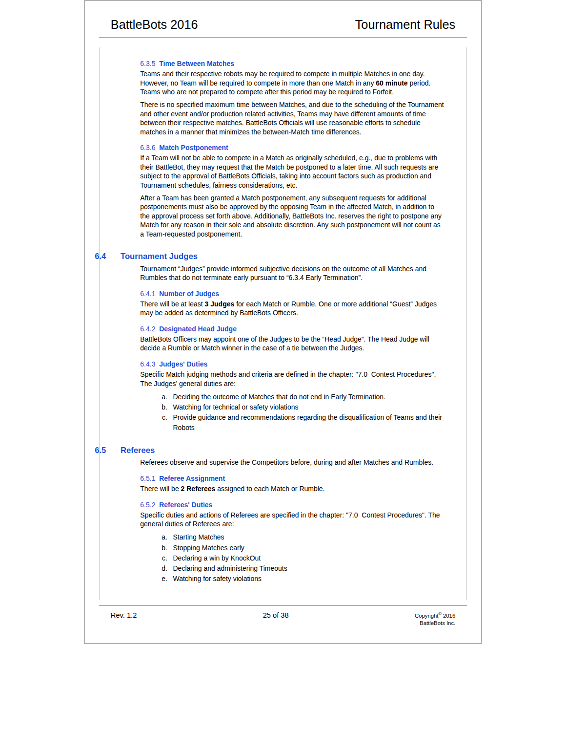BattleBots 2016
Tournament Rules
6.3.5 Time Between Matches
Teams and their respective robots may be required to compete in multiple Matches in one day. However, no Team will be required to compete in more than one Match in any 60 minute period. Teams who are not prepared to compete after this period may be required to Forfeit.
There is no specified maximum time between Matches, and due to the scheduling of the Tournament and other event and/or production related activities, Teams may have different amounts of time between their respective matches. BattleBots Officials will use reasonable efforts to schedule matches in a manner that minimizes the between-Match time differences.
6.3.6 Match Postponement
If a Team will not be able to compete in a Match as originally scheduled, e.g., due to problems with their BattleBot, they may request that the Match be postponed to a later time. All such requests are subject to the approval of BattleBots Officials, taking into account factors such as production and Tournament schedules, fairness considerations, etc.
After a Team has been granted a Match postponement, any subsequent requests for additional postponements must also be approved by the opposing Team in the affected Match, in addition to the approval process set forth above. Additionally, BattleBots Inc. reserves the right to postpone any Match for any reason in their sole and absolute discretion. Any such postponement will not count as a Team-requested postponement.
6.4 Tournament Judges
Tournament “Judges” provide informed subjective decisions on the outcome of all Matches and Rumbles that do not terminate early pursuant to “6.3.4 Early Termination”.
6.4.1 Number of Judges
There will be at least 3 Judges for each Match or Rumble. One or more additional “Guest” Judges may be added as determined by BattleBots Officers.
6.4.2 Designated Head Judge
BattleBots Officers may appoint one of the Judges to be the “Head Judge”. The Head Judge will decide a Rumble or Match winner in the case of a tie between the Judges.
6.4.3 Judges' Duties
Specific Match judging methods and criteria are defined in the chapter: "7.0 Contest Procedures". The Judges’ general duties are:
Deciding the outcome of Matches that do not end in Early Termination.
Watching for technical or safety violations
Provide guidance and recommendations regarding the disqualification of Teams and their Robots
6.5 Referees
Referees observe and supervise the Competitors before, during and after Matches and Rumbles.
6.5.1 Referee Assignment
There will be 2 Referees assigned to each Match or Rumble.
6.5.2 Referees' Duties
Specific duties and actions of Referees are specified in the chapter: "7.0 Contest Procedures". The general duties of Referees are:
Starting Matches
Stopping Matches early
Declaring a win by KnockOut
Declaring and administering Timeouts
Watching for safety violations
Rev. 1.2
25 of 38
Copyright© 2016
BattleBots Inc.